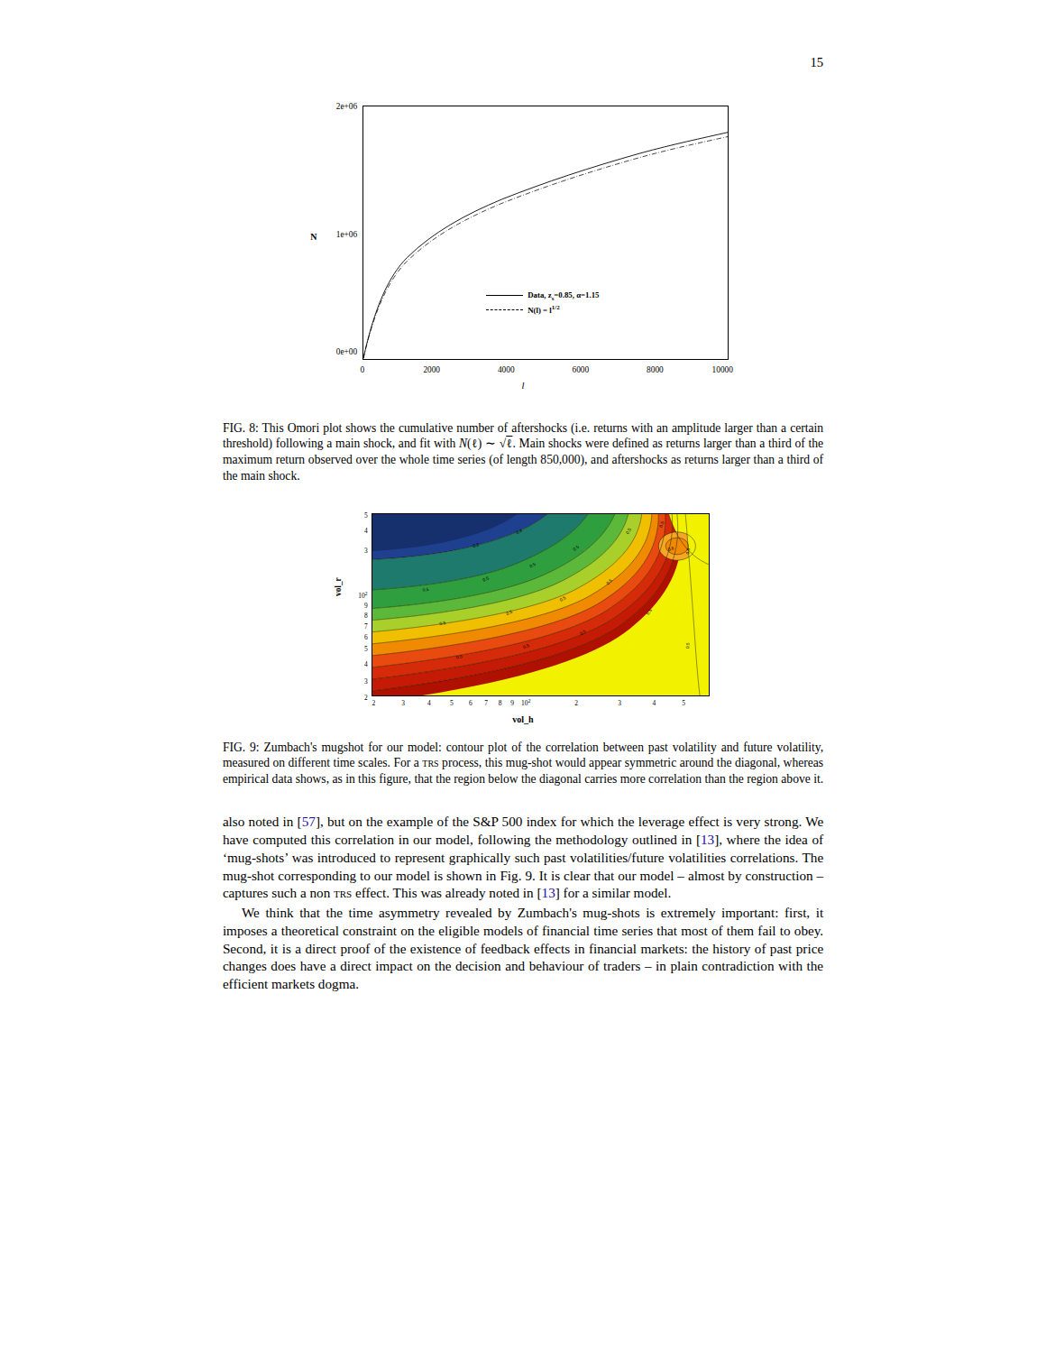15
N
2e+06
1e+06
0e+00
0
2000
4000
6000
8000
10000
l
Data, zs=0.85, α=1.15
N(l) = l1/2
FIG. 8: This Omori plot shows the cumulative number of aftershocks (i.e. returns with an amplitude larger than a certain threshold) following a main shock, and fit with N(ℓ) ∼ √ℓ. Main shocks were defined as returns larger than a third of the maximum return observed over the whole time series (of length 850,000), and aftershocks as returns larger than a third of the main shock.
vol_r
5
4
3
102
9
8
7
6
5
4
3
2
0.2 0.4 0.5 0.5 0.5 0.5 0.5 0.5 0.5 0.5 0.5 0.5 0.5 0.5 0.5 0.5 0.5 0.5 0.6
2
3
4
5
6
7
8
9
102
2
3
4
5
vol_h
FIG. 9: Zumbach's mugshot for our model: contour plot of the correlation between past volatility and future volatility, measured on different time scales. For a trs process, this mug-shot would appear symmetric around the diagonal, whereas empirical data shows, as in this figure, that the region below the diagonal carries more correlation than the region above it.
also noted in [57], but on the example of the S&P 500 index for which the leverage effect is very strong. We have computed this correlation in our model, following the methodology outlined in [13], where the idea of ‘mug-shots’ was introduced to represent graphically such past volatilities/future volatilities correlations. The mug-shot corresponding to our model is shown in Fig. 9. It is clear that our model – almost by construction – captures such a non trs effect. This was already noted in [13] for a similar model.
We think that the time asymmetry revealed by Zumbach's mug-shots is extremely important: first, it imposes a theoretical constraint on the eligible models of financial time series that most of them fail to obey. Second, it is a direct proof of the existence of feedback effects in financial markets: the history of past price changes does have a direct impact on the decision and behaviour of traders – in plain contradiction with the efficient markets dogma.